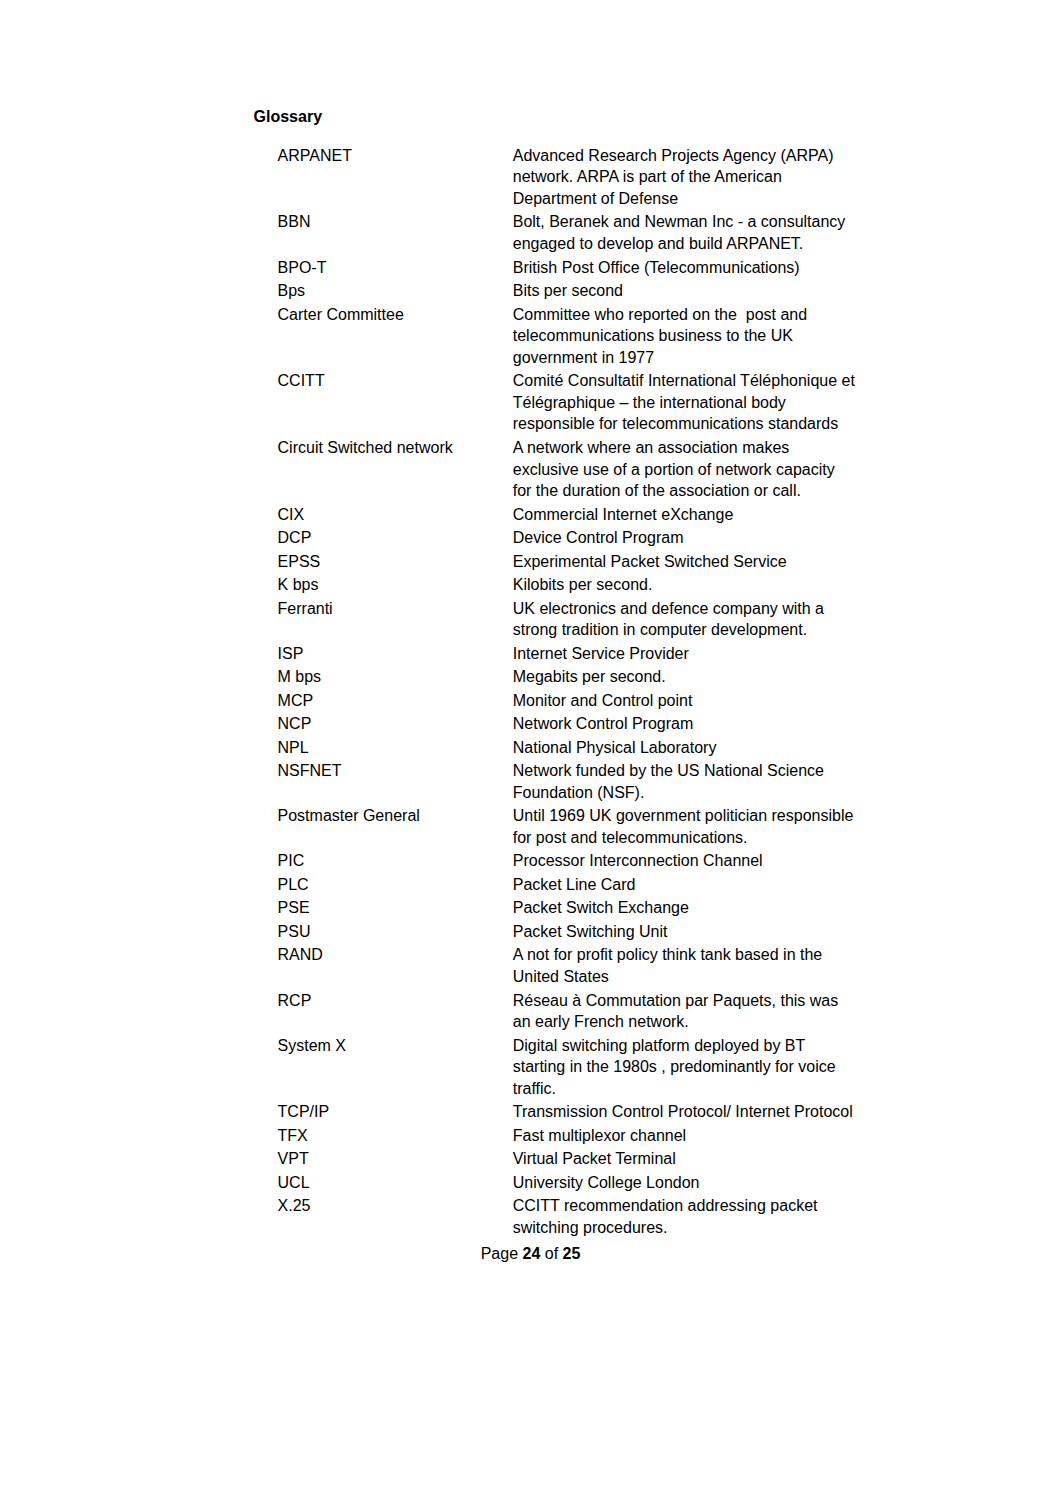Glossary
| ARPANET | Advanced Research Projects Agency (ARPA) network. ARPA is part of the American Department of Defense |
| BBN | Bolt, Beranek and Newman Inc - a consultancy engaged to develop and build ARPANET. |
| BPO-T | British Post Office (Telecommunications) |
| Bps | Bits per second |
| Carter Committee | Committee who reported on the post and telecommunications business to the UK government in 1977 |
| CCITT | Comité Consultatif International Téléphonique et Télégraphique – the international body responsible for telecommunications standards |
| Circuit Switched network | A network where an association makes exclusive use of a portion of network capacity for the duration of the association or call. |
| CIX | Commercial Internet eXchange |
| DCP | Device Control Program |
| EPSS | Experimental Packet Switched Service |
| K bps | Kilobits per second. |
| Ferranti | UK electronics and defence company with a strong tradition in computer development. |
| ISP | Internet Service Provider |
| M bps | Megabits per second. |
| MCP | Monitor and Control point |
| NCP | Network Control Program |
| NPL | National Physical Laboratory |
| NSFNET | Network funded by the US National Science Foundation (NSF). |
| Postmaster General | Until 1969 UK government politician responsible for post and telecommunications. |
| PIC | Processor Interconnection Channel |
| PLC | Packet Line Card |
| PSE | Packet Switch Exchange |
| PSU | Packet Switching Unit |
| RAND | A not for profit policy think tank based in the United States |
| RCP | Réseau à Commutation par Paquets, this was an early French network. |
| System X | Digital switching platform deployed by BT starting in the 1980s , predominantly for voice traffic. |
| TCP/IP | Transmission Control Protocol/ Internet Protocol |
| TFX | Fast multiplexor channel |
| VPT | Virtual Packet Terminal |
| UCL | University College London |
| X.25 | CCITT recommendation addressing packet switching procedures. |
Page 24 of 25